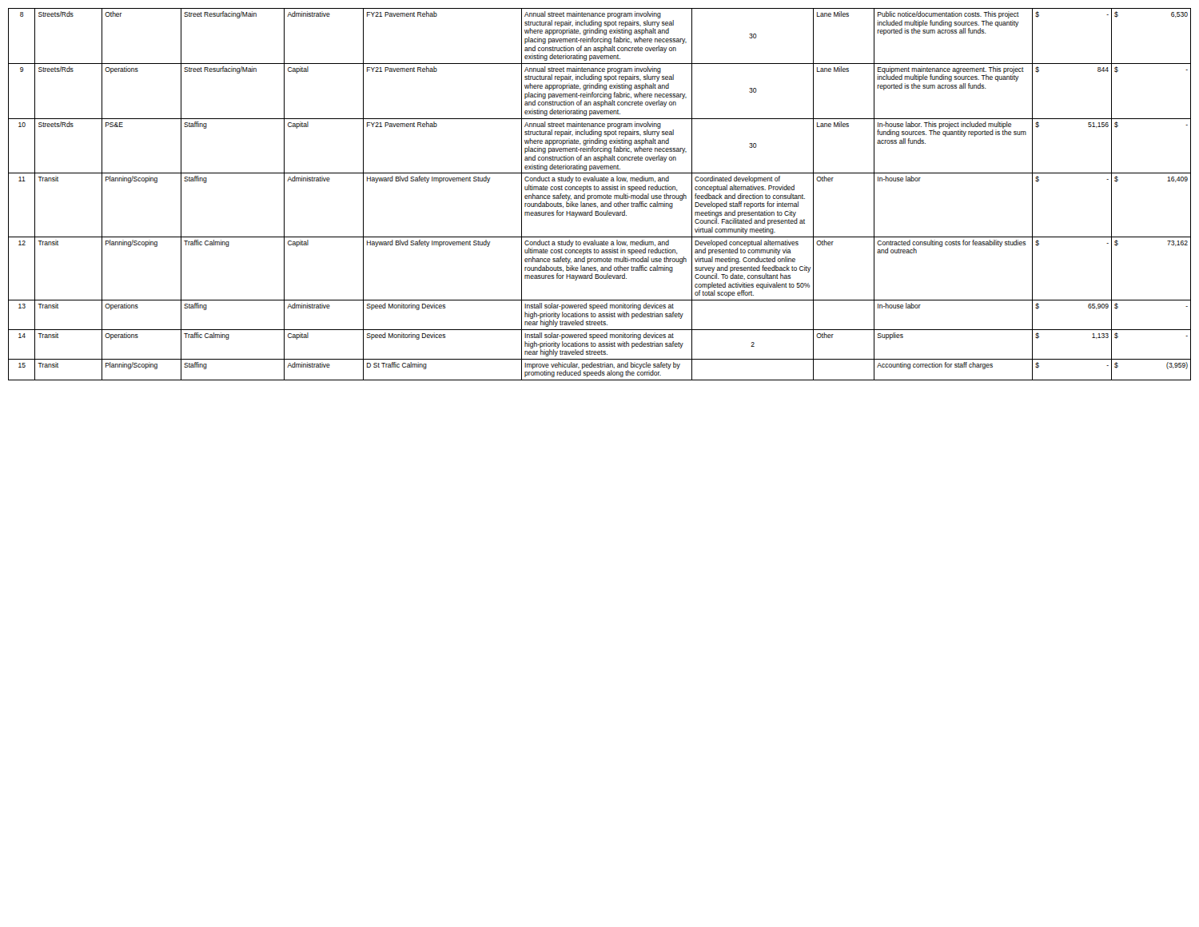| 8 | Streets/Rds | Other | Street Resurfacing/Main | Administrative | FY21 Pavement Rehab | Annual street maintenance program involving structural repair, including spot repairs, slurry seal where appropriate, grinding existing asphalt and placing pavement-reinforcing fabric, where necessary, and construction of an asphalt concrete overlay on existing deteriorating pavement. | 30 | Lane Miles | Public notice/documentation costs. This project included multiple funding sources. The quantity reported is the sum across all funds. | $ - | $ 6,530 |
| 9 | Streets/Rds | Operations | Street Resurfacing/Main | Capital | FY21 Pavement Rehab | Annual street maintenance program involving structural repair, including spot repairs, slurry seal where appropriate, grinding existing asphalt and placing pavement-reinforcing fabric, where necessary, and construction of an asphalt concrete overlay on existing deteriorating pavement. | 30 | Lane Miles | Equipment maintenance agreement. This project included multiple funding sources. The quantity reported is the sum across all funds. | $ 844 | $ - |
| 10 | Streets/Rds | PS&E | Staffing | Capital | FY21 Pavement Rehab | Annual street maintenance program involving structural repair, including spot repairs, slurry seal where appropriate, grinding existing asphalt and placing pavement-reinforcing fabric, where necessary, and construction of an asphalt concrete overlay on existing deteriorating pavement. | 30 | Lane Miles | In-house labor. This project included multiple funding sources. The quantity reported is the sum across all funds. | $ 51,156 | $ - |
| 11 | Transit | Planning/Scoping | Staffing | Administrative | Hayward Blvd Safety Improvement Study | Conduct a study to evaluate a low, medium, and ultimate cost concepts to assist in speed reduction, enhance safety, and promote multi-modal use through roundabouts, bike lanes, and other traffic calming measures for Hayward Boulevard. | Coordinated development of conceptual alternatives. Provided feedback and direction to consultant. Developed staff reports for internal meetings and presentation to City Council. Facilitated and presented at virtual community meeting. | Other | In-house labor | $ - | $ 16,409 |
| 12 | Transit | Planning/Scoping | Traffic Calming | Capital | Hayward Blvd Safety Improvement Study | Conduct a study to evaluate a low, medium, and ultimate cost concepts to assist in speed reduction, enhance safety, and promote multi-modal use through roundabouts, bike lanes, and other traffic calming measures for Hayward Boulevard. | Developed conceptual alternatives and presented to community via virtual meeting. Conducted online survey and presented feedback to City Council. To date, consultant has completed activities equivalent to 50% of total scope effort. | Other | Contracted consulting costs for feasability studies and outreach | $ - | $ 73,162 |
| 13 | Transit | Operations | Staffing | Administrative | Speed Monitoring Devices | Install solar-powered speed monitoring devices at high-priority locations to assist with pedestrian safety near highly traveled streets. | | | In-house labor | $ 65,909 | $ - |
| 14 | Transit | Operations | Traffic Calming | Capital | Speed Monitoring Devices | Install solar-powered speed monitoring devices at high-priority locations to assist with pedestrian safety near highly traveled streets. | 2 | Other | Supplies | $ 1,133 | $ - |
| 15 | Transit | Planning/Scoping | Staffing | Administrative | D St Traffic Calming | Improve vehicular, pedestrian, and bicycle safety by promoting reduced speeds along the corridor. | | | Accounting correction for staff charges | $ - | $ (3,959) |